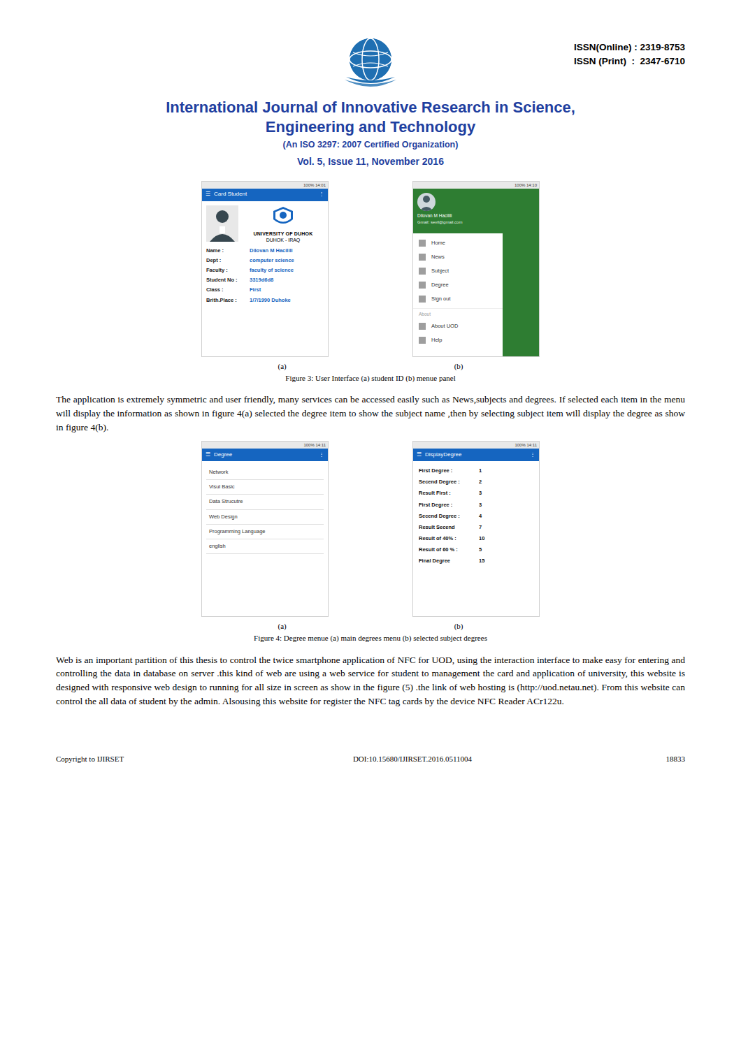ISSN(Online) : 2319-8753
ISSN (Print) : 2347-6710
International Journal of Innovative Research in Science,
Engineering and Technology
(An ISO 3297: 2007 Certified Organization)
Vol. 5, Issue 11, November 2016
100% 14:01
☰ Card Student
⋮
UNIVERSITY OF DUHOK
DUHOK - IRAQ
Name :
Dilovan M Hacilili
Dept :
computer science
Faculty :
faculty of science
Student No :
3319d6d8
Class :
First
Brith.Place :
1/7/1990 Duhoke
100% 14:10
DUHOK
RAQ
Dilovan M Hacilili
Gmail: sevil@gmail.com
Home
News
Subject
Degree
Sign out
About
About UOD
Help
(a) (b)
Figure 3: User Interface (a) student ID (b) menue panel
The application is extremely symmetric and user friendly, many services can be accessed easily such as News,subjects and degrees. If selected each item in the menu will display the information as shown in figure 4(a) selected the degree item to show the subject name ,then by selecting subject item will display the degree as show in figure 4(b).
100% 14:11
☰ Degree
⋮
Network
Visul Basic
Data Strucutre
Web Design
Programming Language
english
100% 14:11
☰ DisplayDegree
⋮
First Degree :
1
Secend Degree :
2
Result First :
3
First Degree :
3
Secend Degree :
4
Result Secend
7
Result of 40% :
10
Result of 60 % :
5
Final Degree
15
(a) (b)
Figure 4: Degree menue (a) main degrees menu (b) selected subject degrees
Web is an important partition of this thesis to control the twice smartphone application of NFC for UOD, using the interaction interface to make easy for entering and controlling the data in database on server .this kind of web are using a web service for student to management the card and application of university, this website is designed with responsive web design to running for all size in screen as show in the figure (5) .the link of web hosting is (http://uod.netau.net). From this website can control the all data of student by the admin. Alsousing this website for register the NFC tag cards by the device NFC Reader ACr122u.
Copyright to IJIRSET
DOI:10.15680/IJIRSET.2016.0511004
18833